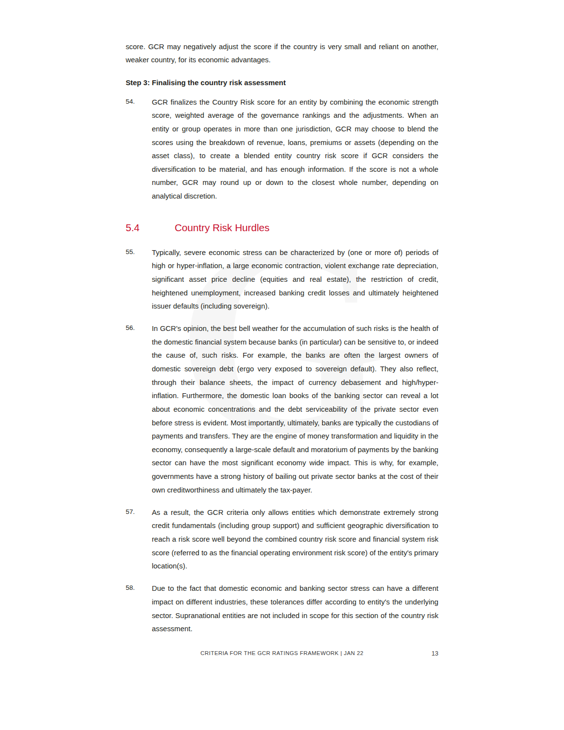G
score. GCR may negatively adjust the score if the country is very small and reliant on another, weaker country, for its economic advantages.
Step 3: Finalising the country risk assessment
54.
GCR finalizes the Country Risk score for an entity by combining the economic strength score, weighted average of the governance rankings and the adjustments. When an entity or group operates in more than one jurisdiction, GCR may choose to blend the scores using the breakdown of revenue, loans, premiums or assets (depending on the asset class), to create a blended entity country risk score if GCR considers the diversification to be material, and has enough information. If the score is not a whole number, GCR may round up or down to the closest whole number, depending on analytical discretion.
5.4 Country Risk Hurdles
55.
Typically, severe economic stress can be characterized by (one or more of) periods of high or hyper-inflation, a large economic contraction, violent exchange rate depreciation, significant asset price decline (equities and real estate), the restriction of credit, heightened unemployment, increased banking credit losses and ultimately heightened issuer defaults (including sovereign).
56.
In GCR's opinion, the best bell weather for the accumulation of such risks is the health of the domestic financial system because banks (in particular) can be sensitive to, or indeed the cause of, such risks. For example, the banks are often the largest owners of domestic sovereign debt (ergo very exposed to sovereign default). They also reflect, through their balance sheets, the impact of currency debasement and high/hyper-inflation. Furthermore, the domestic loan books of the banking sector can reveal a lot about economic concentrations and the debt serviceability of the private sector even before stress is evident. Most importantly, ultimately, banks are typically the custodians of payments and transfers. They are the engine of money transformation and liquidity in the economy, consequently a large-scale default and moratorium of payments by the banking sector can have the most significant economy wide impact. This is why, for example, governments have a strong history of bailing out private sector banks at the cost of their own creditworthiness and ultimately the tax-payer.
57.
As a result, the GCR criteria only allows entities which demonstrate extremely strong credit fundamentals (including group support) and sufficient geographic diversification to reach a risk score well beyond the combined country risk score and financial system risk score (referred to as the financial operating environment risk score) of the entity's primary location(s).
58.
Due to the fact that domestic economic and banking sector stress can have a different impact on different industries, these tolerances differ according to entity's the underlying sector. Supranational entities are not included in scope for this section of the country risk assessment.
CRITERIA FOR THE GCR RATINGS FRAMEWORK | JAN 22 13